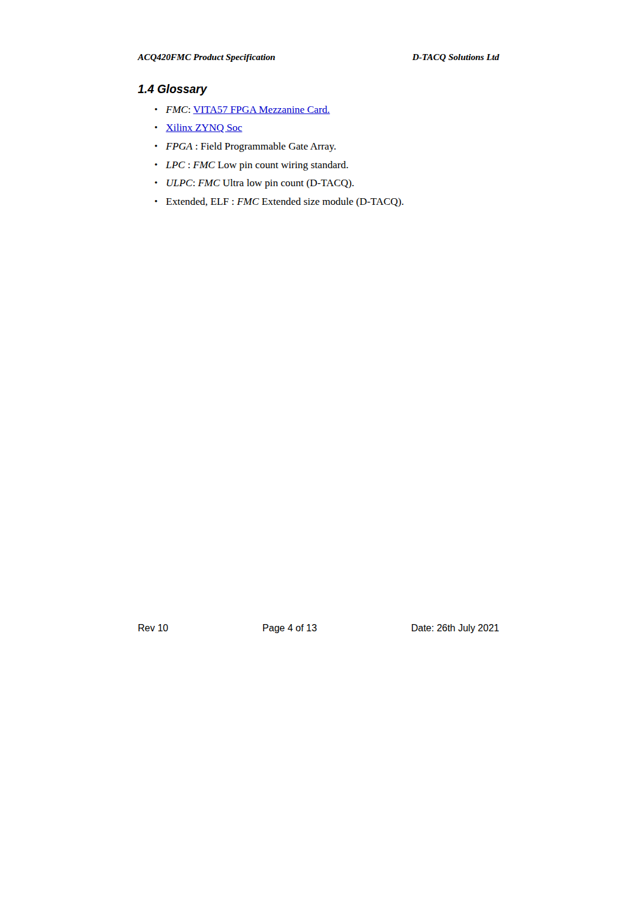ACQ420FMC Product Specification D-TACQ Solutions Ltd
1.4 Glossary
FMC: VITA57 FPGA Mezzanine Card.
Xilinx ZYNQ Soc
FPGA : Field Programmable Gate Array.
LPC : FMC Low pin count wiring standard.
ULPC: FMC Ultra low pin count (D-TACQ).
Extended, ELF : FMC Extended size module (D-TACQ).
Rev 10 Page 4 of 13 Date: 26th July 2021